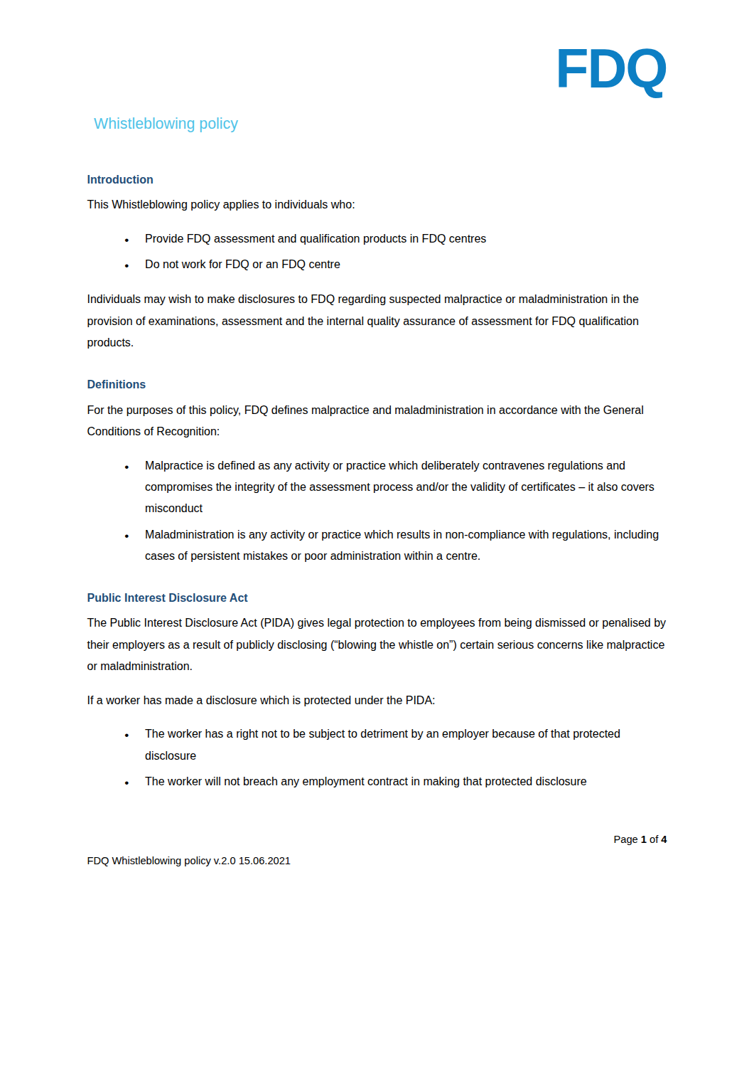FDQ
Whistleblowing policy
Introduction
This Whistleblowing policy applies to individuals who:
Provide FDQ assessment and qualification products in FDQ centres
Do not work for FDQ or an FDQ centre
Individuals may wish to make disclosures to FDQ regarding suspected malpractice or maladministration in the provision of examinations, assessment and the internal quality assurance of assessment for FDQ qualification products.
Definitions
For the purposes of this policy, FDQ defines malpractice and maladministration in accordance with the General Conditions of Recognition:
Malpractice is defined as any activity or practice which deliberately contravenes regulations and compromises the integrity of the assessment process and/or the validity of certificates – it also covers misconduct
Maladministration is any activity or practice which results in non-compliance with regulations, including cases of persistent mistakes or poor administration within a centre.
Public Interest Disclosure Act
The Public Interest Disclosure Act (PIDA) gives legal protection to employees from being dismissed or penalised by their employers as a result of publicly disclosing (“blowing the whistle on”) certain serious concerns like malpractice or maladministration.
If a worker has made a disclosure which is protected under the PIDA:
The worker has a right not to be subject to detriment by an employer because of that protected disclosure
The worker will not breach any employment contract in making that protected disclosure
Page 1 of 4
FDQ Whistleblowing policy v.2.0 15.06.2021